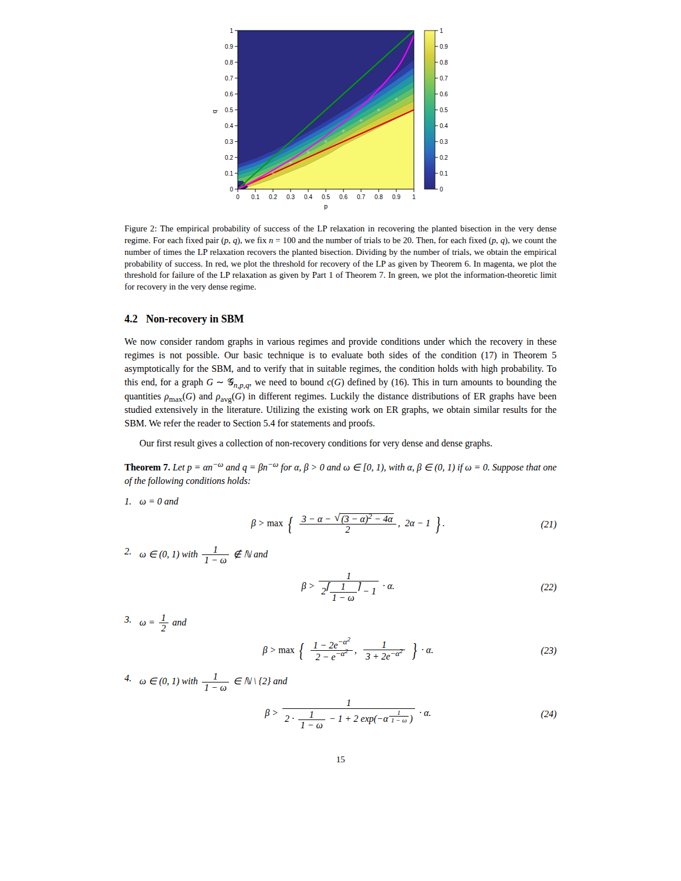0 0.1 0.2 0.3 0.4 0.5 0.6 0.7 0.8 0.9 1 p 0 0.1 0.2 0.3 0.4 0.5 0.6 0.7 0.8 0.9 1 q 0 0.1 0.2 0.3 0.4 0.5 0.6 0.7 0.8 0.9 1
Figure 2: The empirical probability of success of the LP relaxation in recovering the planted bisection in the very dense regime. For each fixed pair (p, q), we fix n = 100 and the number of trials to be 20. Then, for each fixed (p, q), we count the number of times the LP relaxation recovers the planted bisection. Dividing by the number of trials, we obtain the empirical probability of success. In red, we plot the threshold for recovery of the LP as given by Theorem 6. In magenta, we plot the threshold for failure of the LP relaxation as given by Part 1 of Theorem 7. In green, we plot the information-theoretic limit for recovery in the very dense regime.
4.2 Non-recovery in SBM
We now consider random graphs in various regimes and provide conditions under which the recovery in these regimes is not possible. Our basic technique is to evaluate both sides of the condition (17) in Theorem 5 asymptotically for the SBM, and to verify that in suitable regimes, the condition holds with high probability. To this end, for a graph G ∼ 𝒢n,p,q, we need to bound c(G) defined by (16). This in turn amounts to bounding the quantities ρmax(G) and ρavg(G) in different regimes. Luckily the distance distributions of ER graphs have been studied extensively in the literature. Utilizing the existing work on ER graphs, we obtain similar results for the SBM. We refer the reader to Section 5.4 for statements and proofs.
Our first result gives a collection of non-recovery conditions for very dense and dense graphs.
Theorem 7. Let p = αn−ω and q = βn−ω for α, β > 0 and ω ∈ [0, 1), with α, β ∈ (0, 1) if ω = 0. Suppose that one of the following conditions holds:
ω = 0 and
β > max { 3 − α − (3 − α)2 − 4α 2, 2α − 1 }. (21)
ω ∈ (0, 1) with 11 − ω ∉ ℕ and
β > 1211 − ω − 1 · α. (22)
ω = 12 and
β > max { 1 − 2e−α22 − e−α2, 13 + 2e−α2 } · α. (23)
ω ∈ (0, 1) with 11 − ω ∈ ℕ \ {2} and
β > 12 · 11 − ω − 1 + 2 exp(−α11 − ω) · α. (24)
15